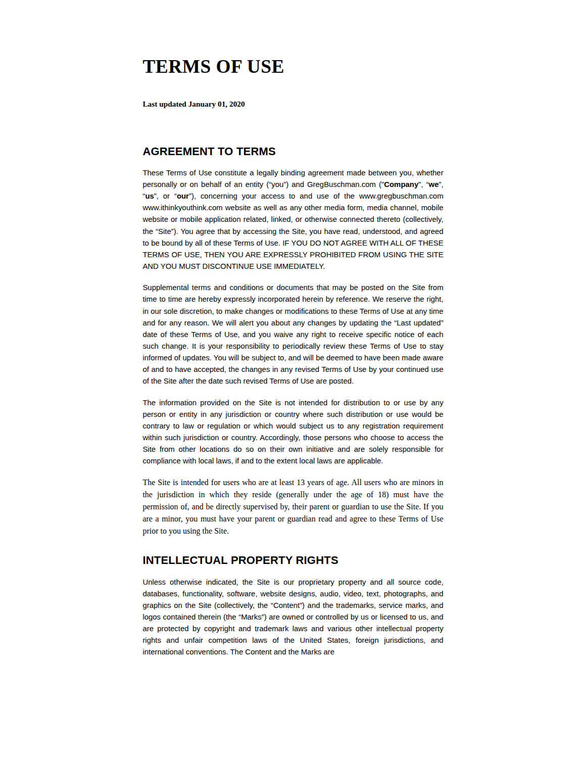TERMS OF USE
Last updated January 01, 2020
AGREEMENT TO TERMS
These Terms of Use constitute a legally binding agreement made between you, whether personally or on behalf of an entity (“you”) and GregBuschman.com ("Company", “we”, “us”, or “our”), concerning your access to and use of the www.gregbuschman.com www.ithinkyouthink.com website as well as any other media form, media channel, mobile website or mobile application related, linked, or otherwise connected thereto (collectively, the “Site”). You agree that by accessing the Site, you have read, understood, and agreed to be bound by all of these Terms of Use. IF YOU DO NOT AGREE WITH ALL OF THESE TERMS OF USE, THEN YOU ARE EXPRESSLY PROHIBITED FROM USING THE SITE AND YOU MUST DISCONTINUE USE IMMEDIATELY.
Supplemental terms and conditions or documents that may be posted on the Site from time to time are hereby expressly incorporated herein by reference. We reserve the right, in our sole discretion, to make changes or modifications to these Terms of Use at any time and for any reason. We will alert you about any changes by updating the “Last updated” date of these Terms of Use, and you waive any right to receive specific notice of each such change. It is your responsibility to periodically review these Terms of Use to stay informed of updates. You will be subject to, and will be deemed to have been made aware of and to have accepted, the changes in any revised Terms of Use by your continued use of the Site after the date such revised Terms of Use are posted.
The information provided on the Site is not intended for distribution to or use by any person or entity in any jurisdiction or country where such distribution or use would be contrary to law or regulation or which would subject us to any registration requirement within such jurisdiction or country. Accordingly, those persons who choose to access the Site from other locations do so on their own initiative and are solely responsible for compliance with local laws, if and to the extent local laws are applicable.
The Site is intended for users who are at least 13 years of age. All users who are minors in the jurisdiction in which they reside (generally under the age of 18) must have the permission of, and be directly supervised by, their parent or guardian to use the Site. If you are a minor, you must have your parent or guardian read and agree to these Terms of Use prior to you using the Site.
INTELLECTUAL PROPERTY RIGHTS
Unless otherwise indicated, the Site is our proprietary property and all source code, databases, functionality, software, website designs, audio, video, text, photographs, and graphics on the Site (collectively, the “Content”) and the trademarks, service marks, and logos contained therein (the “Marks”) are owned or controlled by us or licensed to us, and are protected by copyright and trademark laws and various other intellectual property rights and unfair competition laws of the United States, foreign jurisdictions, and international conventions. The Content and the Marks are